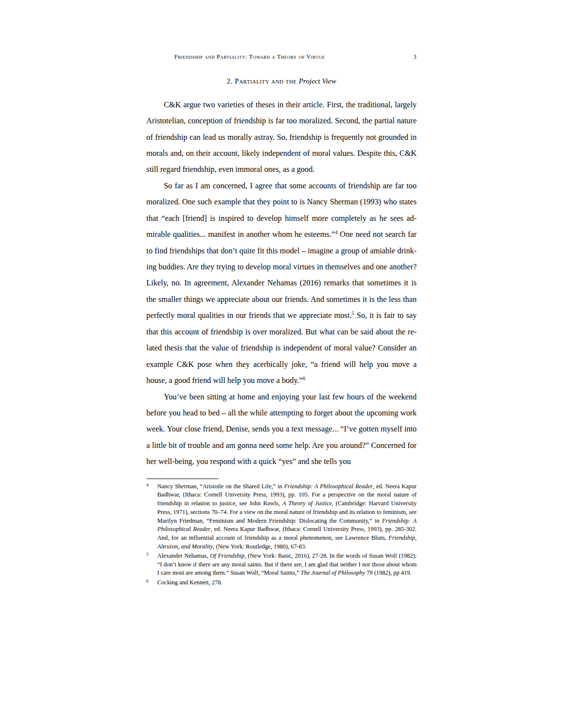Friendship and Partiality: Toward a Theory of Virtue 3
2. Partiality and the Project View
C&K argue two varieties of theses in their article. First, the traditional, largely Aristotelian, conception of friendship is far too moralized. Second, the partial nature of friendship can lead us morally astray. So, friendship is frequently not grounded in morals and, on their account, likely independent of moral values. Despite this, C&K still regard friendship, even immoral ones, as a good.
So far as I am concerned, I agree that some accounts of friendship are far too moralized. One such example that they point to is Nancy Sherman (1993) who states that “each [friend] is inspired to develop himself more completely as he sees admirable qualities... manifest in another whom he esteems.”4 One need not search far to find friendships that don’t quite fit this model – imagine a group of amiable drinking buddies. Are they trying to develop moral virtues in themselves and one another? Likely, no. In agreement, Alexander Nehamas (2016) remarks that sometimes it is the smaller things we appreciate about our friends. And sometimes it is the less than perfectly moral qualities in our friends that we appreciate most.5 So, it is fair to say that this account of friendship is over moralized. But what can be said about the related thesis that the value of friendship is independent of moral value? Consider an example C&K pose when they acerbically joke, “a friend will help you move a house, a good friend will help you move a body.”6
You’ve been sitting at home and enjoying your last few hours of the weekend before you head to bed – all the while attempting to forget about the upcoming work week. Your close friend, Denise, sends you a text message... “I’ve gotten myself into a little bit of trouble and am gonna need some help. Are you around?” Concerned for her well-being, you respond with a quick “yes” and she tells you
4 Nancy Sherman, “Aristotle on the Shared Life,” in Friendship: A Philosophical Reader, ed. Neera Kapur Badhwar, (Ithaca: Cornell University Press, 1993), pp. 105. For a perspective on the moral nature of friendship in relation to justice, see John Rawls, A Theory of Justice, (Cambridge: Harvard University Press, 1971), sections 70–74. For a view on the moral nature of friendship and its relation to feminism, see Marilyn Friedman, “Feminism and Modern Friendship: Dislocating the Community,” in Friendship: A Philosophical Reader, ed. Neera Kapur Badhwar, (Ithaca: Cornell University Press, 1993), pp. 285-302. And, for an influential account of friendship as a moral phenomenon, see Lawrence Blum, Friendship, Altruism, and Morality, (New York: Routledge, 1980), 67-83.
5 Alexander Nehamas, Of Friendship, (New York: Basic, 2016), 27-28. In the words of Susan Wolf (1982): “I don’t know if there are any moral saints. But if there are, I am glad that neither I nor those about whom I care most are among them.” Susan Wolf, “Moral Saints,” The Journal of Philosophy 79 (1982), pp 419.
6 Cocking and Kennett, 278.